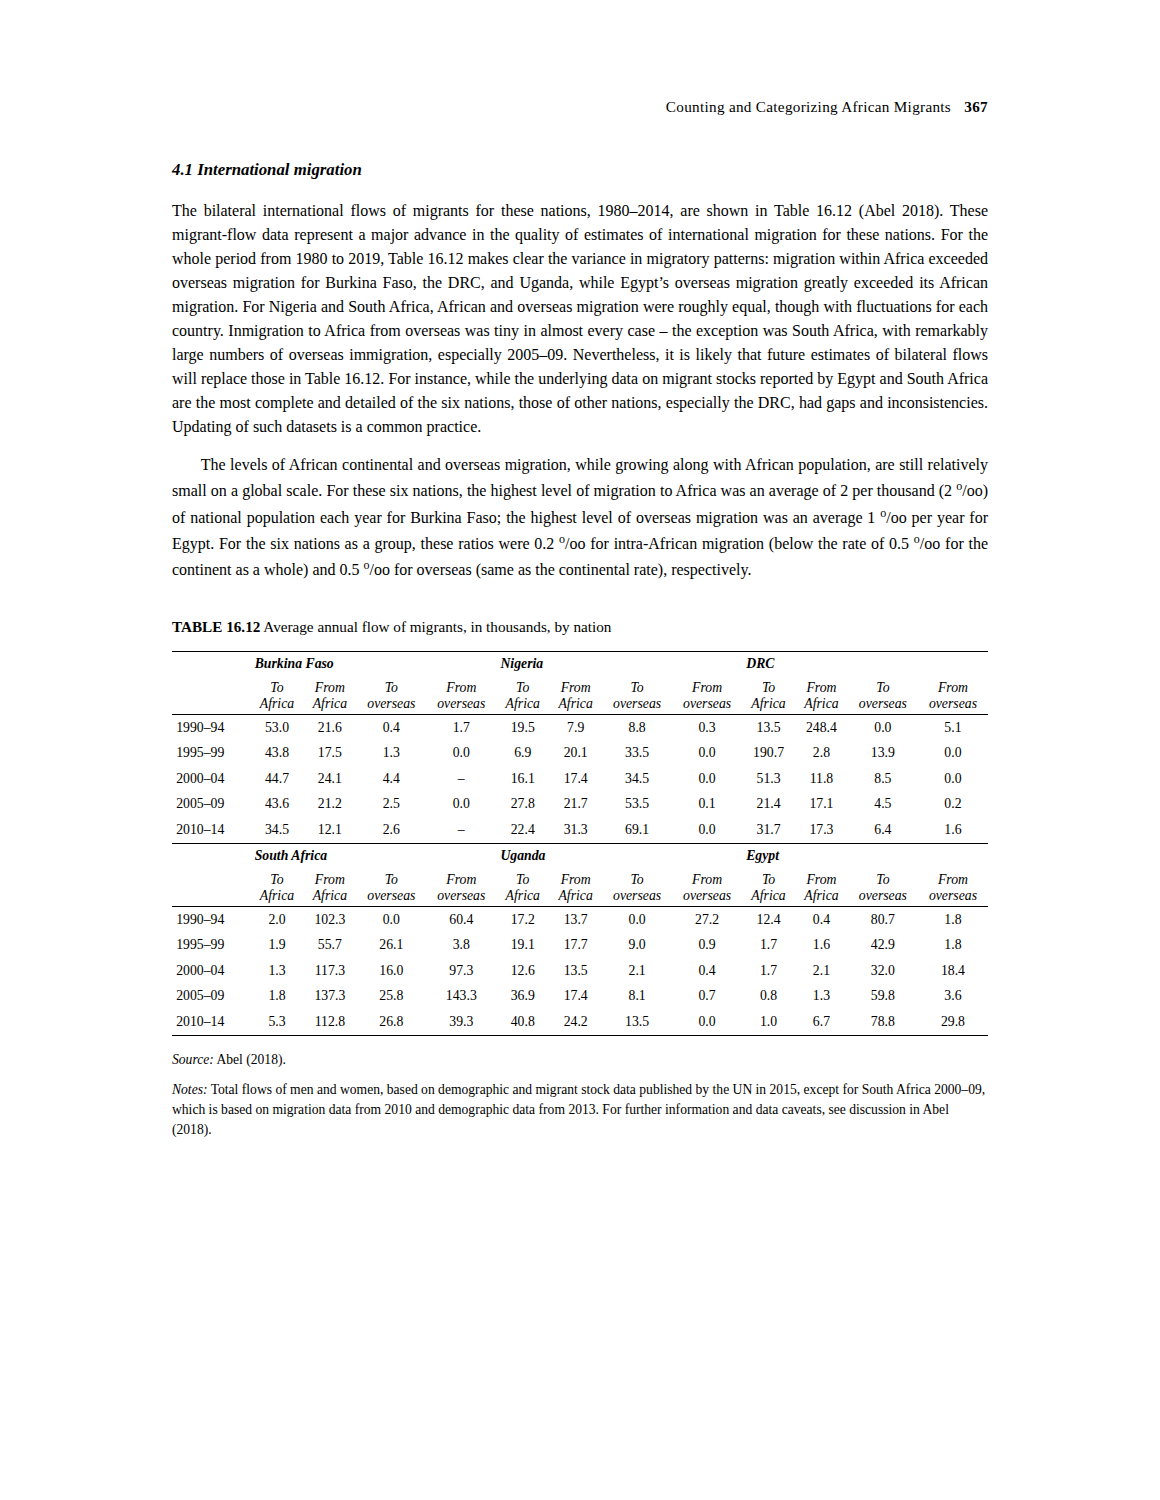Counting and Categorizing African Migrants 367
4.1 International migration
The bilateral international flows of migrants for these nations, 1980–2014, are shown in Table 16.12 (Abel 2018). These migrant-flow data represent a major advance in the quality of estimates of international migration for these nations. For the whole period from 1980 to 2019, Table 16.12 makes clear the variance in migratory patterns: migration within Africa exceeded overseas migration for Burkina Faso, the DRC, and Uganda, while Egypt’s overseas migration greatly exceeded its African migration. For Nigeria and South Africa, African and overseas migration were roughly equal, though with fluctuations for each country. Inmigration to Africa from overseas was tiny in almost every case – the exception was South Africa, with remarkably large numbers of overseas immigration, especially 2005–09. Nevertheless, it is likely that future estimates of bilateral flows will replace those in Table 16.12. For instance, while the underlying data on migrant stocks reported by Egypt and South Africa are the most complete and detailed of the six nations, those of other nations, especially the DRC, had gaps and inconsistencies. Updating of such datasets is a common practice.
The levels of African continental and overseas migration, while growing along with African population, are still relatively small on a global scale. For these six nations, the highest level of migration to Africa was an average of 2 per thousand (2 o/oo) of national population each year for Burkina Faso; the highest level of overseas migration was an average 1 o/oo per year for Egypt. For the six nations as a group, these ratios were 0.2 o/oo for intra-African migration (below the rate of 0.5 o/oo for the continent as a whole) and 0.5 o/oo for overseas (same as the continental rate), respectively.
TABLE 16.12 Average annual flow of migrants, in thousands, by nation
| | Burkina Faso | Nigeria | DRC |
| --- | --- | --- | --- |
| | To Africa | From Africa | To overseas | From overseas | To Africa | From Africa | To overseas | From overseas | To Africa | From Africa | To overseas | From overseas |
| 1990–94 | 53.0 | 21.6 | 0.4 | 1.7 | 19.5 | 7.9 | 8.8 | 0.3 | 13.5 | 248.4 | 0.0 | 5.1 |
| 1995–99 | 43.8 | 17.5 | 1.3 | 0.0 | 6.9 | 20.1 | 33.5 | 0.0 | 190.7 | 2.8 | 13.9 | 0.0 |
| 2000–04 | 44.7 | 24.1 | 4.4 | – | 16.1 | 17.4 | 34.5 | 0.0 | 51.3 | 11.8 | 8.5 | 0.0 |
| 2005–09 | 43.6 | 21.2 | 2.5 | 0.0 | 27.8 | 21.7 | 53.5 | 0.1 | 21.4 | 17.1 | 4.5 | 0.2 |
| 2010–14 | 34.5 | 12.1 | 2.6 | – | 22.4 | 31.3 | 69.1 | 0.0 | 31.7 | 17.3 | 6.4 | 1.6 |
| | South Africa | Uganda | Egypt |
| | To Africa | From Africa | To overseas | From overseas | To Africa | From Africa | To overseas | From overseas | To Africa | From Africa | To overseas | From overseas |
| 1990–94 | 2.0 | 102.3 | 0.0 | 60.4 | 17.2 | 13.7 | 0.0 | 27.2 | 12.4 | 0.4 | 80.7 | 1.8 |
| 1995–99 | 1.9 | 55.7 | 26.1 | 3.8 | 19.1 | 17.7 | 9.0 | 0.9 | 1.7 | 1.6 | 42.9 | 1.8 |
| 2000–04 | 1.3 | 117.3 | 16.0 | 97.3 | 12.6 | 13.5 | 2.1 | 0.4 | 1.7 | 2.1 | 32.0 | 18.4 |
| 2005–09 | 1.8 | 137.3 | 25.8 | 143.3 | 36.9 | 17.4 | 8.1 | 0.7 | 0.8 | 1.3 | 59.8 | 3.6 |
| 2010–14 | 5.3 | 112.8 | 26.8 | 39.3 | 40.8 | 24.2 | 13.5 | 0.0 | 1.0 | 6.7 | 78.8 | 29.8 |
Source: Abel (2018).
Notes: Total flows of men and women, based on demographic and migrant stock data published by the UN in 2015, except for South Africa 2000–09, which is based on migration data from 2010 and demographic data from 2013. For further information and data caveats, see discussion in Abel (2018).